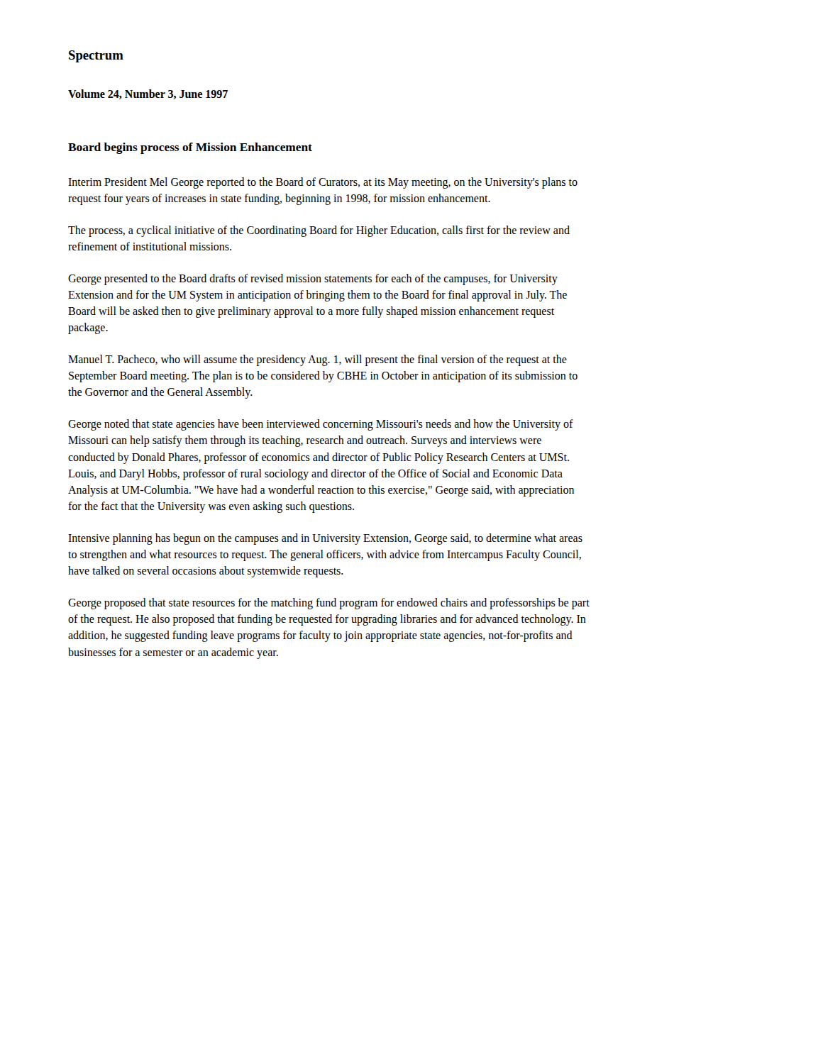Spectrum
Volume 24, Number 3, June 1997
Board begins process of Mission Enhancement
Interim President Mel George reported to the Board of Curators, at its May meeting, on the University's plans to request four years of increases in state funding, beginning in 1998, for mission enhancement.
The process, a cyclical initiative of the Coordinating Board for Higher Education, calls first for the review and refinement of institutional missions.
George presented to the Board drafts of revised mission statements for each of the campuses, for University Extension and for the UM System in anticipation of bringing them to the Board for final approval in July. The Board will be asked then to give preliminary approval to a more fully shaped mission enhancement request package.
Manuel T. Pacheco, who will assume the presidency Aug. 1, will present the final version of the request at the September Board meeting. The plan is to be considered by CBHE in October in anticipation of its submission to the Governor and the General Assembly.
George noted that state agencies have been interviewed concerning Missouri's needs and how the University of Missouri can help satisfy them through its teaching, research and outreach. Surveys and interviews were conducted by Donald Phares, professor of economics and director of Public Policy Research Centers at UMSt. Louis, and Daryl Hobbs, professor of rural sociology and director of the Office of Social and Economic Data Analysis at UM-Columbia. "We have had a wonderful reaction to this exercise," George said, with appreciation for the fact that the University was even asking such questions.
Intensive planning has begun on the campuses and in University Extension, George said, to determine what areas to strengthen and what resources to request. The general officers, with advice from Intercampus Faculty Council, have talked on several occasions about systemwide requests.
George proposed that state resources for the matching fund program for endowed chairs and professorships be part of the request. He also proposed that funding be requested for upgrading libraries and for advanced technology. In addition, he suggested funding leave programs for faculty to join appropriate state agencies, not-for-profits and businesses for a semester or an academic year.